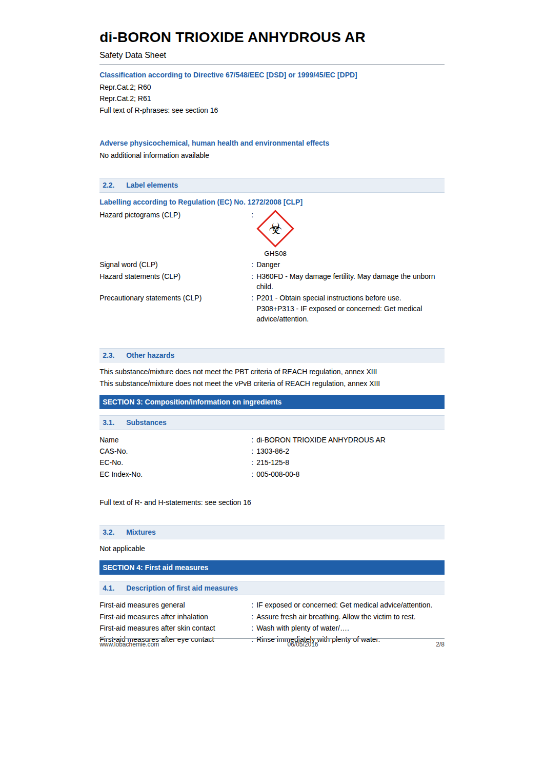di-BORON TRIOXIDE ANHYDROUS AR
Safety Data Sheet
Classification according to Directive 67/548/EEC [DSD] or 1999/45/EC [DPD]
Repr.Cat.2; R60
Repr.Cat.2; R61
Full text of R-phrases: see section 16
Adverse physicochemical, human health and environmental effects
No additional information available
2.2. Label elements
Labelling according to Regulation (EC) No. 1272/2008 [CLP]
| Hazard pictograms (CLP) | : | ☣ GHS08 |
| Signal word (CLP) | : | Danger |
| Hazard statements (CLP) | : | H360FD - May damage fertility. May damage the unborn child. |
| Precautionary statements (CLP) | : | P201 - Obtain special instructions before use. P308+P313 - IF exposed or concerned: Get medical advice/attention. |
2.3. Other hazards
This substance/mixture does not meet the PBT criteria of REACH regulation, annex XIII
This substance/mixture does not meet the vPvB criteria of REACH regulation, annex XIII
SECTION 3: Composition/information on ingredients
3.1. Substances
| Name | : | di-BORON TRIOXIDE ANHYDROUS AR |
| CAS-No. | : | 1303-86-2 |
| EC-No. | : | 215-125-8 |
| EC Index-No. | : | 005-008-00-8 |
Full text of R- and H-statements: see section 16
3.2. Mixtures
Not applicable
SECTION 4: First aid measures
4.1. Description of first aid measures
| First-aid measures general | : | IF exposed or concerned: Get medical advice/attention. |
| First-aid measures after inhalation | : | Assure fresh air breathing. Allow the victim to rest. |
| First-aid measures after skin contact | : | Wash with plenty of water/…. |
| First-aid measures after eye contact | : | Rinse immediately with plenty of water. |
www.lobachemie.com
06/05/2016
2/8